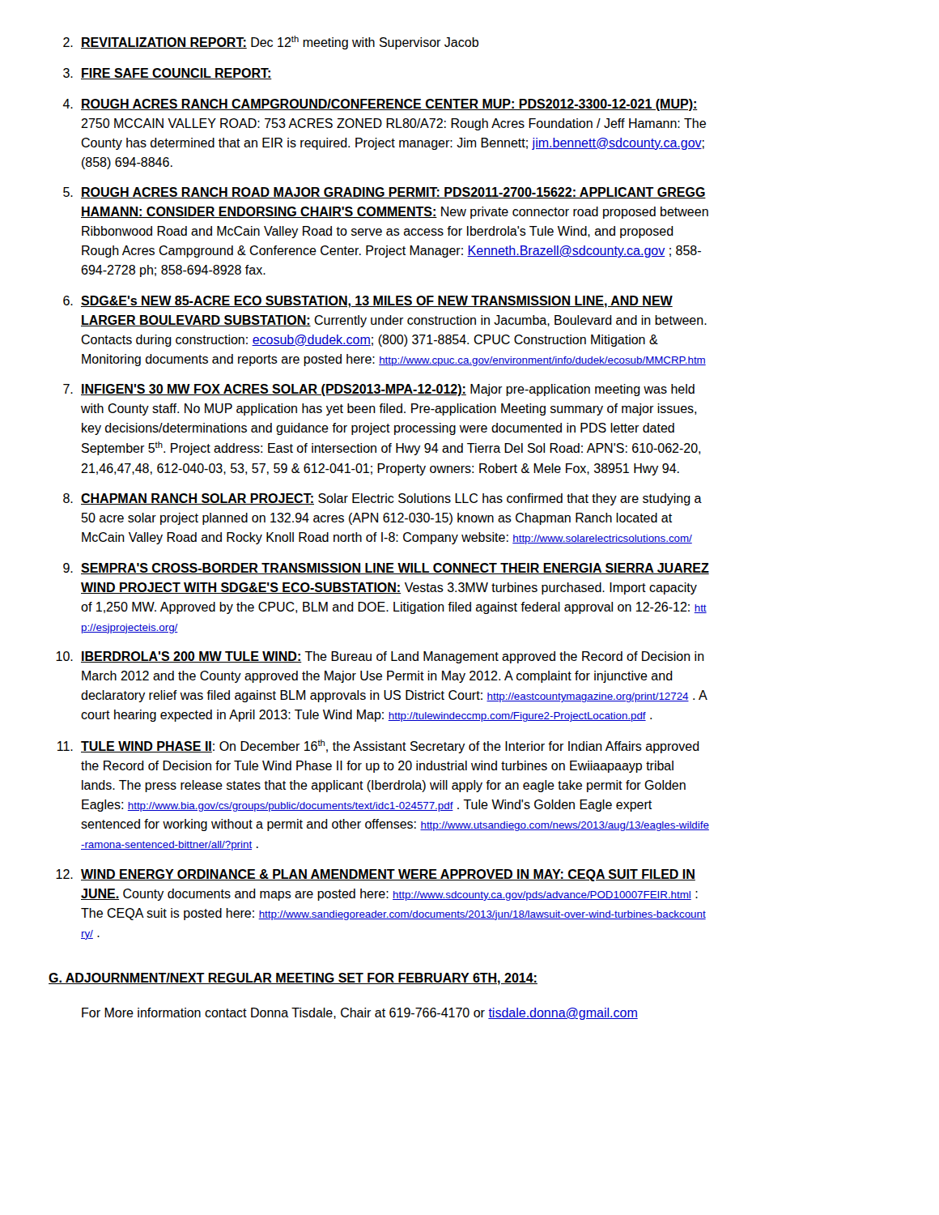REVITALIZATION REPORT: Dec 12th meeting with Supervisor Jacob
FIRE SAFE COUNCIL REPORT:
ROUGH ACRES RANCH CAMPGROUND/CONFERENCE CENTER MUP: PDS2012-3300-12-021 (MUP): 2750 MCCAIN VALLEY ROAD: 753 ACRES ZONED RL80/A72: Rough Acres Foundation / Jeff Hamann: The County has determined that an EIR is required. Project manager: Jim Bennett; jim.bennett@sdcounty.ca.gov; (858) 694-8846.
ROUGH ACRES RANCH ROAD MAJOR GRADING PERMIT: PDS2011-2700-15622: APPLICANT GREGG HAMANN: CONSIDER ENDORSING CHAIR'S COMMENTS: New private connector road proposed between Ribbonwood Road and McCain Valley Road to serve as access for Iberdrola's Tule Wind, and proposed Rough Acres Campground & Conference Center. Project Manager: Kenneth.Brazell@sdcounty.ca.gov ; 858-694-2728 ph; 858-694-8928 fax.
SDG&E's NEW 85-ACRE ECO SUBSTATION, 13 MILES OF NEW TRANSMISSION LINE, AND NEW LARGER BOULEVARD SUBSTATION: Currently under construction in Jacumba, Boulevard and in between. Contacts during construction: ecosub@dudek.com; (800) 371-8854. CPUC Construction Mitigation & Monitoring documents and reports are posted here: http://www.cpuc.ca.gov/environment/info/dudek/ecosub/MMCRP.htm
INFIGEN'S 30 MW FOX ACRES SOLAR (PDS2013-MPA-12-012): Major pre-application meeting was held with County staff. No MUP application has yet been filed. Pre-application Meeting summary of major issues, key decisions/determinations and guidance for project processing were documented in PDS letter dated September 5th. Project address: East of intersection of Hwy 94 and Tierra Del Sol Road: APN'S: 610-062-20, 21,46,47,48, 612-040-03, 53, 57, 59 & 612-041-01; Property owners: Robert & Mele Fox, 38951 Hwy 94.
CHAPMAN RANCH SOLAR PROJECT: Solar Electric Solutions LLC has confirmed that they are studying a 50 acre solar project planned on 132.94 acres (APN 612-030-15) known as Chapman Ranch located at McCain Valley Road and Rocky Knoll Road north of I-8: Company website: http://www.solarelectricsolutions.com/
SEMPRA'S CROSS-BORDER TRANSMISSION LINE WILL CONNECT THEIR ENERGIA SIERRA JUAREZ WIND PROJECT WITH SDG&E'S ECO-SUBSTATION: Vestas 3.3MW turbines purchased. Import capacity of 1,250 MW. Approved by the CPUC, BLM and DOE. Litigation filed against federal approval on 12-26-12: http://esjprojecteis.org/
IBERDROLA'S 200 MW TULE WIND: The Bureau of Land Management approved the Record of Decision in March 2012 and the County approved the Major Use Permit in May 2012. A complaint for injunctive and declaratory relief was filed against BLM approvals in US District Court: http://eastcountymagazine.org/print/12724 . A court hearing expected in April 2013: Tule Wind Map: http://tulewindeccmp.com/Figure2-ProjectLocation.pdf .
TULE WIND PHASE II: On December 16th, the Assistant Secretary of the Interior for Indian Affairs approved the Record of Decision for Tule Wind Phase II for up to 20 industrial wind turbines on Ewiiaapaayp tribal lands. The press release states that the applicant (Iberdrola) will apply for an eagle take permit for Golden Eagles: http://www.bia.gov/cs/groups/public/documents/text/idc1-024577.pdf . Tule Wind's Golden Eagle expert sentenced for working without a permit and other offenses: http://www.utsandiego.com/news/2013/aug/13/eagles-wildife-ramona-sentenced-bittner/all/?print .
WIND ENERGY ORDINANCE & PLAN AMENDMENT WERE APPROVED IN MAY: CEQA SUIT FILED IN JUNE. County documents and maps are posted here: http://www.sdcounty.ca.gov/pds/advance/POD10007FEIR.html : The CEQA suit is posted here: http://www.sandiegoreader.com/documents/2013/jun/18/lawsuit-over-wind-turbines-backcountry/ .
G. ADJOURNMENT/NEXT REGULAR MEETING SET FOR FEBRUARY 6TH, 2014:
For More information contact Donna Tisdale, Chair at 619-766-4170 or tisdale.donna@gmail.com